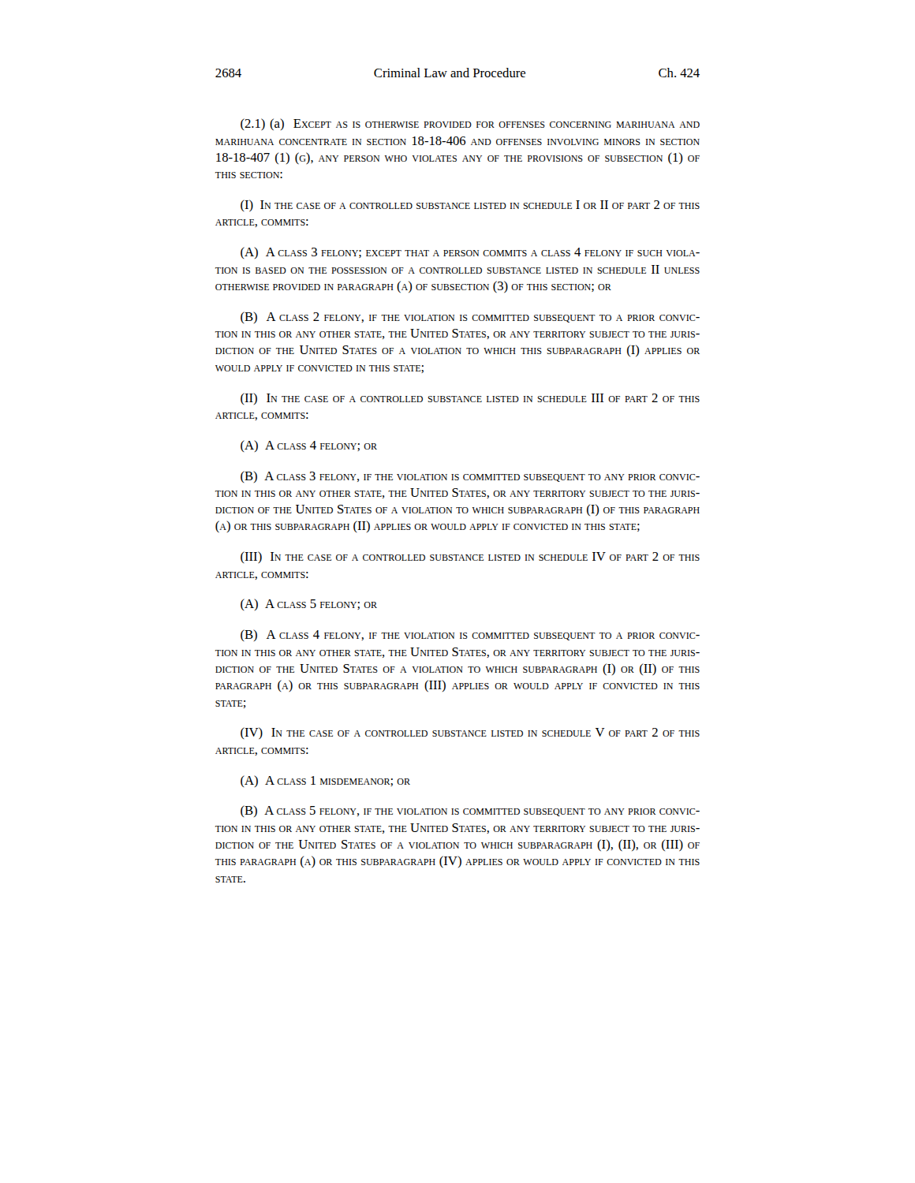2684 Criminal Law and Procedure Ch. 424
(2.1) (a) Except as is otherwise provided for offenses concerning marihuana and marihuana concentrate in section 18-18-406 and offenses involving minors in section 18-18-407 (1) (g), any person who violates any of the provisions of subsection (1) of this section:
(I) In the case of a controlled substance listed in schedule I or II of part 2 of this article, commits:
(A) A class 3 felony; except that a person commits a class 4 felony if such violation is based on the possession of a controlled substance listed in schedule II unless otherwise provided in paragraph (a) of subsection (3) of this section; or
(B) A class 2 felony, if the violation is committed subsequent to a prior conviction in this or any other state, the United States, or any territory subject to the jurisdiction of the United States of a violation to which this subparagraph (I) applies or would apply if convicted in this state;
(II) In the case of a controlled substance listed in schedule III of part 2 of this article, commits:
(A) A class 4 felony; or
(B) A class 3 felony, if the violation is committed subsequent to any prior conviction in this or any other state, the United States, or any territory subject to the jurisdiction of the United States of a violation to which subparagraph (I) of this paragraph (a) or this subparagraph (II) applies or would apply if convicted in this state;
(III) In the case of a controlled substance listed in schedule IV of part 2 of this article, commits:
(A) A class 5 felony; or
(B) A class 4 felony, if the violation is committed subsequent to a prior conviction in this or any other state, the United States, or any territory subject to the jurisdiction of the United States of a violation to which subparagraph (I) or (II) of this paragraph (a) or this subparagraph (III) applies or would apply if convicted in this state;
(IV) In the case of a controlled substance listed in schedule V of part 2 of this article, commits:
(A) A class 1 misdemeanor; or
(B) A class 5 felony, if the violation is committed subsequent to any prior conviction in this or any other state, the United States, or any territory subject to the jurisdiction of the United States of a violation to which subparagraph (I), (II), or (III) of this paragraph (a) or this subparagraph (IV) applies or would apply if convicted in this state.